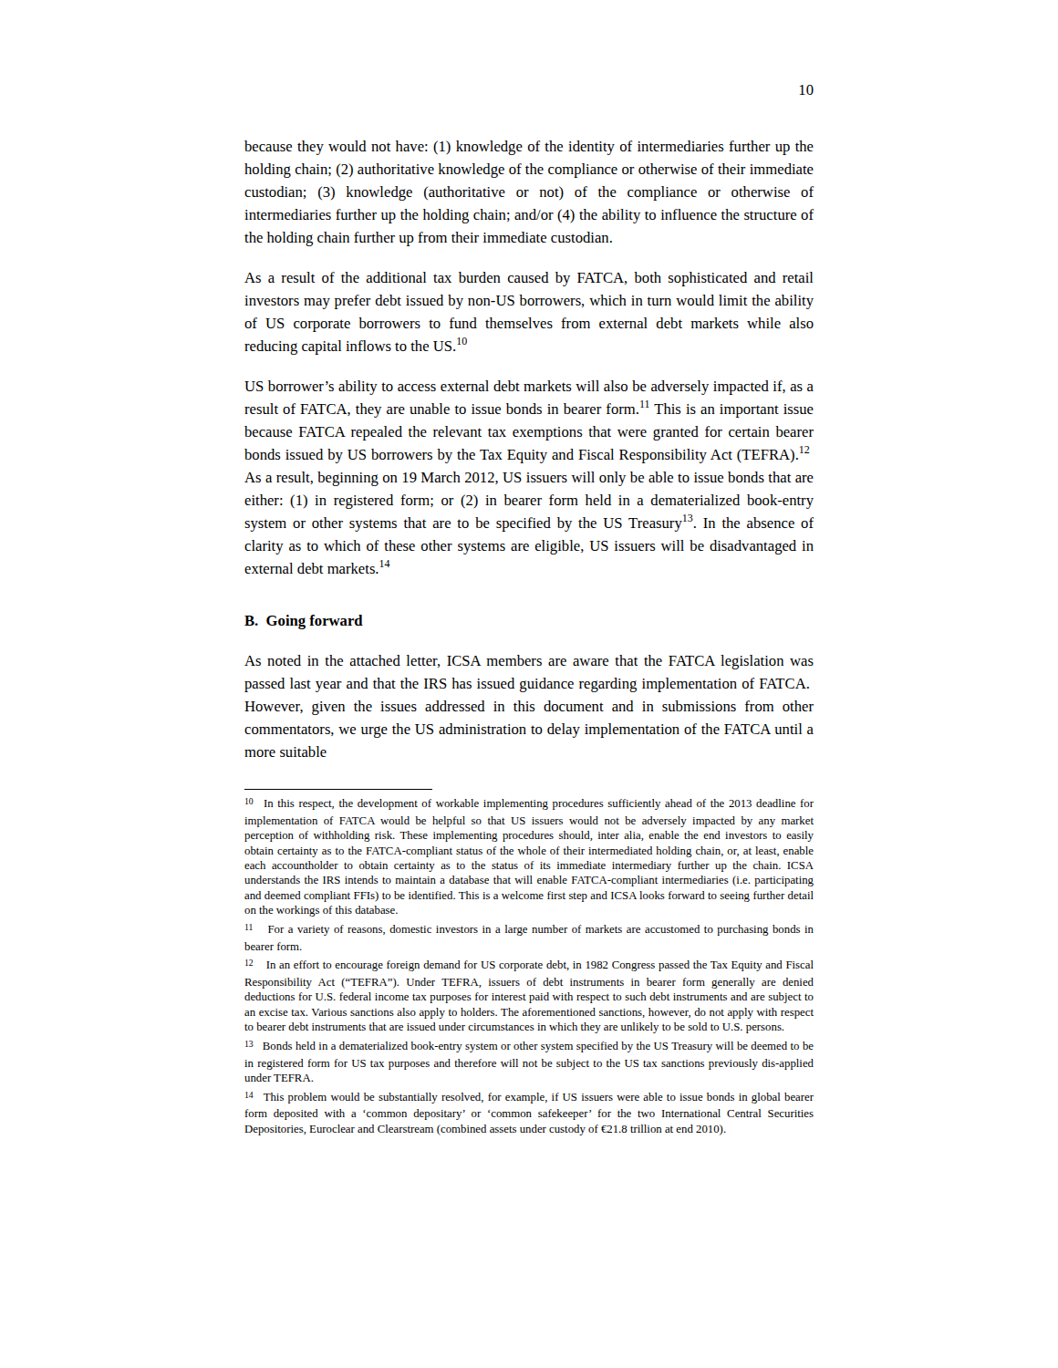10
because they would not have: (1) knowledge of the identity of intermediaries further up the holding chain; (2) authoritative knowledge of the compliance or otherwise of their immediate custodian; (3) knowledge (authoritative or not) of the compliance or otherwise of intermediaries further up the holding chain; and/or (4) the ability to influence the structure of the holding chain further up from their immediate custodian.
As a result of the additional tax burden caused by FATCA, both sophisticated and retail investors may prefer debt issued by non-US borrowers, which in turn would limit the ability of US corporate borrowers to fund themselves from external debt markets while also reducing capital inflows to the US.10
US borrower’s ability to access external debt markets will also be adversely impacted if, as a result of FATCA, they are unable to issue bonds in bearer form.11 This is an important issue because FATCA repealed the relevant tax exemptions that were granted for certain bearer bonds issued by US borrowers by the Tax Equity and Fiscal Responsibility Act (TEFRA).12 As a result, beginning on 19 March 2012, US issuers will only be able to issue bonds that are either: (1) in registered form; or (2) in bearer form held in a dematerialized book-entry system or other systems that are to be specified by the US Treasury13. In the absence of clarity as to which of these other systems are eligible, US issuers will be disadvantaged in external debt markets.14
B. Going forward
As noted in the attached letter, ICSA members are aware that the FATCA legislation was passed last year and that the IRS has issued guidance regarding implementation of FATCA. However, given the issues addressed in this document and in submissions from other commentators, we urge the US administration to delay implementation of the FATCA until a more suitable
10 In this respect, the development of workable implementing procedures sufficiently ahead of the 2013 deadline for implementation of FATCA would be helpful so that US issuers would not be adversely impacted by any market perception of withholding risk. These implementing procedures should, inter alia, enable the end investors to easily obtain certainty as to the FATCA-compliant status of the whole of their intermediated holding chain, or, at least, enable each accountholder to obtain certainty as to the status of its immediate intermediary further up the chain. ICSA understands the IRS intends to maintain a database that will enable FATCA-compliant intermediaries (i.e. participating and deemed compliant FFIs) to be identified. This is a welcome first step and ICSA looks forward to seeing further detail on the workings of this database.
11 For a variety of reasons, domestic investors in a large number of markets are accustomed to purchasing bonds in bearer form.
12 In an effort to encourage foreign demand for US corporate debt, in 1982 Congress passed the Tax Equity and Fiscal Responsibility Act (“TEFRA”). Under TEFRA, issuers of debt instruments in bearer form generally are denied deductions for U.S. federal income tax purposes for interest paid with respect to such debt instruments and are subject to an excise tax. Various sanctions also apply to holders. The aforementioned sanctions, however, do not apply with respect to bearer debt instruments that are issued under circumstances in which they are unlikely to be sold to U.S. persons.
13 Bonds held in a dematerialized book-entry system or other system specified by the US Treasury will be deemed to be in registered form for US tax purposes and therefore will not be subject to the US tax sanctions previously dis-applied under TEFRA.
14 This problem would be substantially resolved, for example, if US issuers were able to issue bonds in global bearer form deposited with a ‘common depositary’ or ‘common safekeeper’ for the two International Central Securities Depositories, Euroclear and Clearstream (combined assets under custody of €21.8 trillion at end 2010).